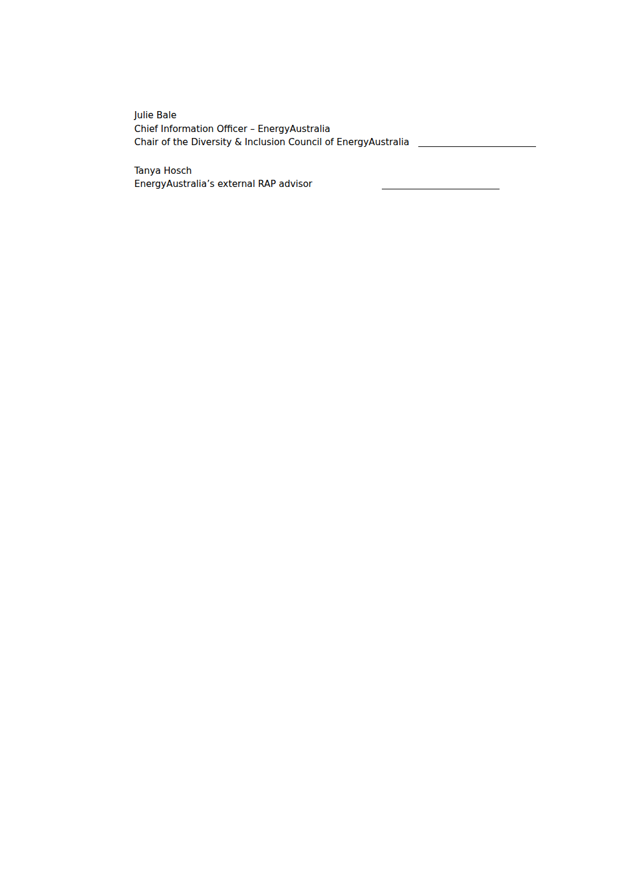Julie Bale
Chief Information Officer – EnergyAustralia
Chair of the Diversity & Inclusion Council of EnergyAustralia
Tanya Hosch
EnergyAustralia’s external RAP advisor